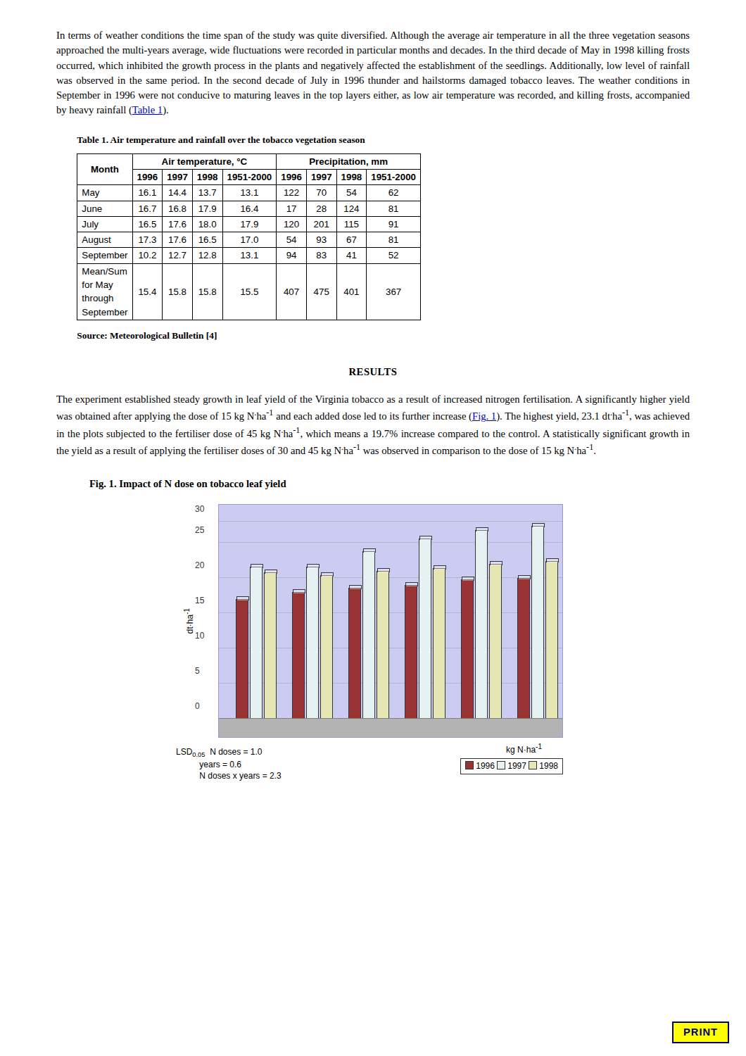In terms of weather conditions the time span of the study was quite diversified. Although the average air temperature in all the three vegetation seasons approached the multi-years average, wide fluctuations were recorded in particular months and decades. In the third decade of May in 1998 killing frosts occurred, which inhibited the growth process in the plants and negatively affected the establishment of the seedlings. Additionally, low level of rainfall was observed in the same period. In the second decade of July in 1996 thunder and hailstorms damaged tobacco leaves. The weather conditions in September in 1996 were not conducive to maturing leaves in the top layers either, as low air temperature was recorded, and killing frosts, accompanied by heavy rainfall (Table 1).
Table 1. Air temperature and rainfall over the tobacco vegetation season
| Month | Air temperature, °C | Precipitation, mm |
| --- | --- | --- |
| 1996 | 1997 | 1998 | 1951-2000 | 1996 | 1997 | 1998 | 1951-2000 |
| May | 16.1 | 14.4 | 13.7 | 13.1 | 122 | 70 | 54 | 62 |
| June | 16.7 | 16.8 | 17.9 | 16.4 | 17 | 28 | 124 | 81 |
| July | 16.5 | 17.6 | 18.0 | 17.9 | 120 | 201 | 115 | 91 |
| August | 17.3 | 17.6 | 16.5 | 17.0 | 54 | 93 | 67 | 81 |
| September | 10.2 | 12.7 | 12.8 | 13.1 | 94 | 83 | 41 | 52 |
| Mean/Sum for May through September | 15.4 | 15.8 | 15.8 | 15.5 | 407 | 475 | 401 | 367 |
Source: Meteorological Bulletin [4]
RESULTS
The experiment established steady growth in leaf yield of the Virginia tobacco as a result of increased nitrogen fertilisation. A significantly higher yield was obtained after applying the dose of 15 kg N.ha-1 and each added dose led to its further increase (Fig. 1). The highest yield, 23.1 dt.ha-1, was achieved in the plots subjected to the fertiliser dose of 45 kg N.ha-1, which means a 19.7% increase compared to the control. A statistically significant growth in the yield as a result of applying the fertiliser doses of 30 and 45 kg N.ha-1 was observed in comparison to the dose of 15 kg N.ha-1.
Fig. 1. Impact of N dose on tobacco leaf yield
dt·ha-1
0
5
10
15
20
25
30
0
7.5
15
22.5
30
45
kg N·ha-1
1996 1997 1998
LSD0.05 N doses = 1.0
years = 0.6
N doses x years = 2.3
PRINT